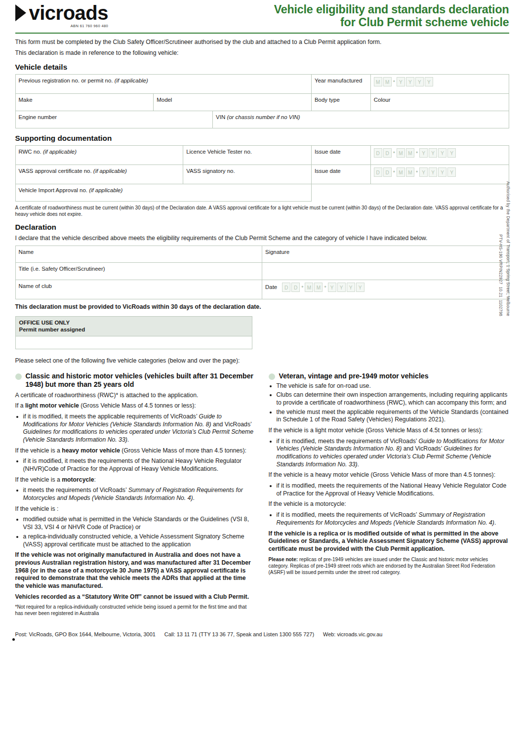vicroads
ABN 61 760 960 480
Vehicle eligibility and standards declaration
for Club Permit scheme vehicle
This form must be completed by the Club Safety Officer/Scrutineer authorised by the club and attached to a Club Permit application form.
This declaration is made in reference to the following vehicle:
Vehicle details
| Previous registration no. or permit no. (if applicable) | Year manufactured | M M • Y Y Y Y |
| Make | Model | Body type | Colour |
| Engine number | VIN (or chassis number if no VIN) |
Supporting documentation
| RWC no. (if applicable) | Licence Vehicle Tester no. | Issue date | D D • M M • Y Y Y Y |
| VASS approval certificate no. (if applicable) | VASS signatory no. | Issue date | D D • M M • Y Y Y Y |
| Vehicle Import Approval no. (if applicable) | | |
A certificate of roadworthiness must be current (within 30 days) of the Declaration date. A VASS approval certificate for a light vehicle must be current (within 30 days) of the Declaration date. VASS approval certificate for a heavy vehicle does not expire.
Declaration
I declare that the vehicle described above meets the eligibility requirements of the Club Permit Scheme and the category of vehicle I have indicated below.
| Name | Signature |
| Title (i.e. Safety Officer/Scrutineer) | |
| Name of club | Date D D • M M • Y Y Y Y |
This declaration must be provided to VicRoads within 30 days of the declaration date.
OFFICE USE ONLY Permit number assigned
Please select one of the following five vehicle categories (below and over the page):
Classic and historic motor vehicles (vehicles built after 31 December 1948) but more than 25 years old
A certificate of roadworthiness (RWC)* is attached to the application.
If a light motor vehicle (Gross Vehicle Mass of 4.5 tonnes or less):
if it is modified, it meets the applicable requirements of VicRoads’ Guide to Modifications for Motor Vehicles (Vehicle Standards Information No. 8) and VicRoads’ Guidelines for modifications to vehicles operated under Victoria’s Club Permit Scheme (Vehicle Standards Information No. 33).
If the vehicle is a heavy motor vehicle (Gross Vehicle Mass of more than 4.5 tonnes):
if it is modified, it meets the requirements of the National Heavy Vehicle Regulator (NHVR)Code of Practice for the Approval of Heavy Vehicle Modifications.
If the vehicle is a motorcycle:
it meets the requirements of VicRoads’ Summary of Registration Requirements for Motorcycles and Mopeds (Vehicle Standards Information No. 4).
If the vehicle is :
modified outside what is permitted in the Vehicle Standards or the Guidelines (VSI 8, VSI 33, VSI 4 or NHVR Code of Practice) or
a replica-individually constructed vehicle, a Vehicle Assessment Signatory Scheme (VASS) approval certificate must be attached to the application
If the vehicle was not originally manufactured in Australia and does not have a previous Australian registration history, and was manufactured after 31 December 1968 (or in the case of a motorcycle 30 June 1975) a VASS approval certificate is required to demonstrate that the vehicle meets the ADRs that applied at the time the vehicle was manufactured.
Vehicles recorded as a “Statutory Write Off” cannot be issued with a Club Permit.
*Not required for a replica-individually constructed vehicle being issued a permit for the first time and that has never been registered in Australia
Veteran, vintage and pre-1949 motor vehicles
The vehicle is safe for on-road use.
Clubs can determine their own inspection arrangements, including requiring applicants to provide a certificate of roadworthiness (RWC), which can accompany this form; and
the vehicle must meet the applicable requirements of the Vehicle Standards (contained in Schedule 1 of the Road Safety (Vehicles) Regulations 2021).
If the vehicle is a light motor vehicle (Gross Vehicle Mass of 4.5t tonnes or less):
if it is modified, meets the requirements of VicRoads’ Guide to Modifications for Motor Vehicles (Vehicle Standards Information No. 8) and VicRoads’ Guidelines for modifications to vehicles operated under Victoria’s Club Permit Scheme (Vehicle Standards Information No. 33).
If the vehicle is a heavy motor vehicle (Gross Vehicle Mass of more than 4.5 tonnes):
if it is modified, meets the requirements of the National Heavy Vehicle Regulator Code of Practice for the Approval of Heavy Vehicle Modifications.
If the vehicle is a motorcycle:
if it is modified, meets the requirements of VicRoads’ Summary of Registration Requirements for Motorcycles and Mopeds (Vehicle Standards Information No. 4).
If the vehicle is a replica or is modified outside of what is permitted in the above Guidelines or Standards, a Vehicle Assessment Signatory Scheme (VASS) approval certificate must be provided with the Club Permit application.
Please note: replicas of pre-1949 vehicles are issued under the Classic and historic motor vehicles category. Replicas of pre-1949 street rods which are endorsed by the Australian Street Rod Federation (ASRF) will be issued permits under the street rod category.
Post: VicRoads, GPO Box 1644, Melbourne, Victoria, 3001 Call: 13 11 71 (TTY 13 36 77, Speak and Listen 1300 555 727) Web: vicroads.vic.gov.au
Authorised by the Department of Transport, 1 Spring Street, Melbourne
PTV-HS-190 VRPIN22927 10.21 1102798